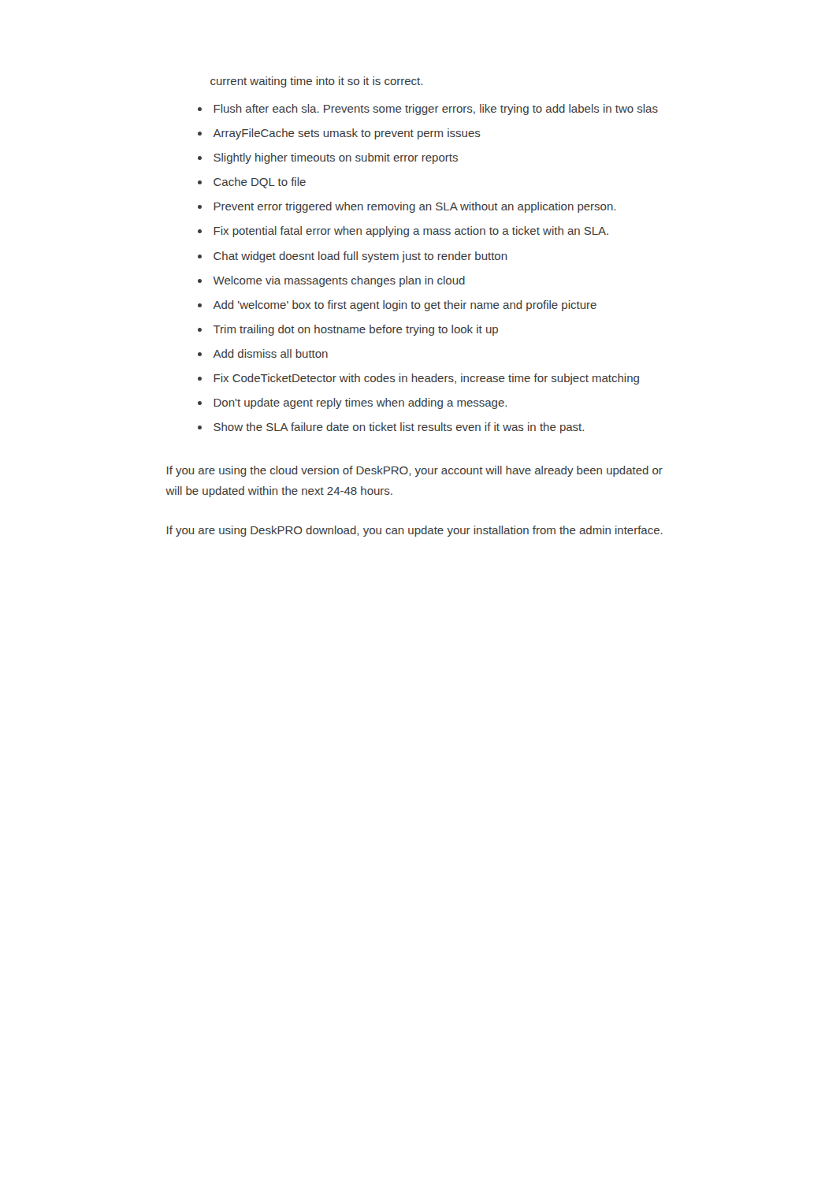current waiting time into it so it is correct.
Flush after each sla. Prevents some trigger errors, like trying to add labels in two slas
ArrayFileCache sets umask to prevent perm issues
Slightly higher timeouts on submit error reports
Cache DQL to file
Prevent error triggered when removing an SLA without an application person.
Fix potential fatal error when applying a mass action to a ticket with an SLA.
Chat widget doesnt load full system just to render button
Welcome via massagents changes plan in cloud
Add 'welcome' box to first agent login to get their name and profile picture
Trim trailing dot on hostname before trying to look it up
Add dismiss all button
Fix CodeTicketDetector with codes in headers, increase time for subject matching
Don't update agent reply times when adding a message.
Show the SLA failure date on ticket list results even if it was in the past.
If you are using the cloud version of DeskPRO, your account will have already been updated or will be updated within the next 24-48 hours.
If you are using DeskPRO download, you can update your installation from the admin interface.